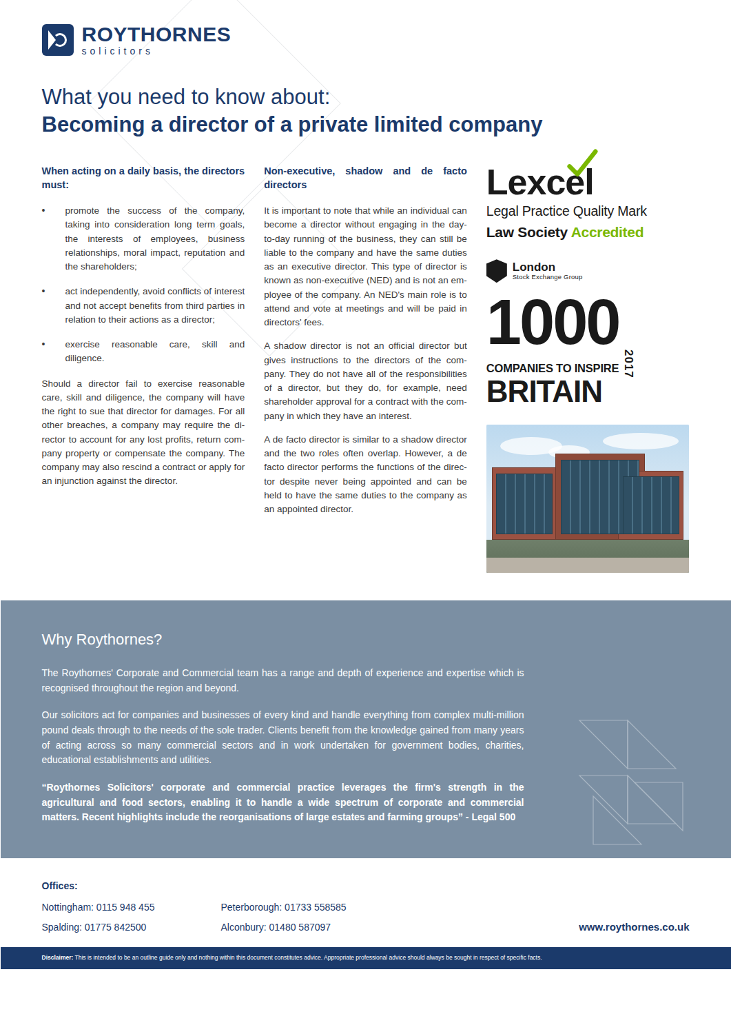ROYTHORNES
solicitors
What you need to know about: Becoming a director of a private limited company
When acting on a daily basis, the directors must:
promote the success of the company, taking into consideration long term goals, the interests of employees, business relationships, moral impact, reputation and the shareholders;
act independently, avoid conflicts of interest and not accept benefits from third parties in relation to their actions as a director;
exercise reasonable care, skill and diligence.
Should a director fail to exercise reasonable care, skill and diligence, the company will have the right to sue that director for damages. For all other breaches, a company may require the director to account for any lost profits, return company property or compensate the company. The company may also rescind a contract or apply for an injunction against the director.
Non-executive, shadow and de facto directors
It is important to note that while an individual can become a director without engaging in the day-to-day running of the business, they can still be liable to the company and have the same duties as an executive director. This type of director is known as non-executive (NED) and is not an employee of the company. An NED's main role is to attend and vote at meetings and will be paid in directors' fees.
A shadow director is not an official director but gives instructions to the directors of the company. They do not have all of the responsibilities of a director, but they do, for example, need shareholder approval for a contract with the company in which they have an interest.
A de facto director is similar to a shadow director and the two roles often overlap. However, a de facto director performs the functions of the director despite never being appointed and can be held to have the same duties to the company as an appointed director.
Lexcel
Legal Practice Quality Mark
Law Society Accredited
London
Stock Exchange Group
1000
COMPANIES TO INSPIRE
2017
BRITAIN
Why Roythornes?
The Roythornes' Corporate and Commercial team has a range and depth of experience and expertise which is recognised throughout the region and beyond.
Our solicitors act for companies and businesses of every kind and handle everything from complex multi-million pound deals through to the needs of the sole trader. Clients benefit from the knowledge gained from many years of acting across so many commercial sectors and in work undertaken for government bodies, charities, educational establishments and utilities.
“Roythornes Solicitors' corporate and commercial practice leverages the firm's strength in the agricultural and food sectors, enabling it to handle a wide spectrum of corporate and commercial matters. Recent highlights include the reorganisations of large estates and farming groups” - Legal 500
Offices:
Nottingham: 0115 948 455
Peterborough: 01733 558585
www.roythornes.co.uk
Spalding: 01775 842500
Alconbury: 01480 587097
Disclaimer: This is intended to be an outline guide only and nothing within this document constitutes advice. Appropriate professional advice should always be sought in respect of specific facts.